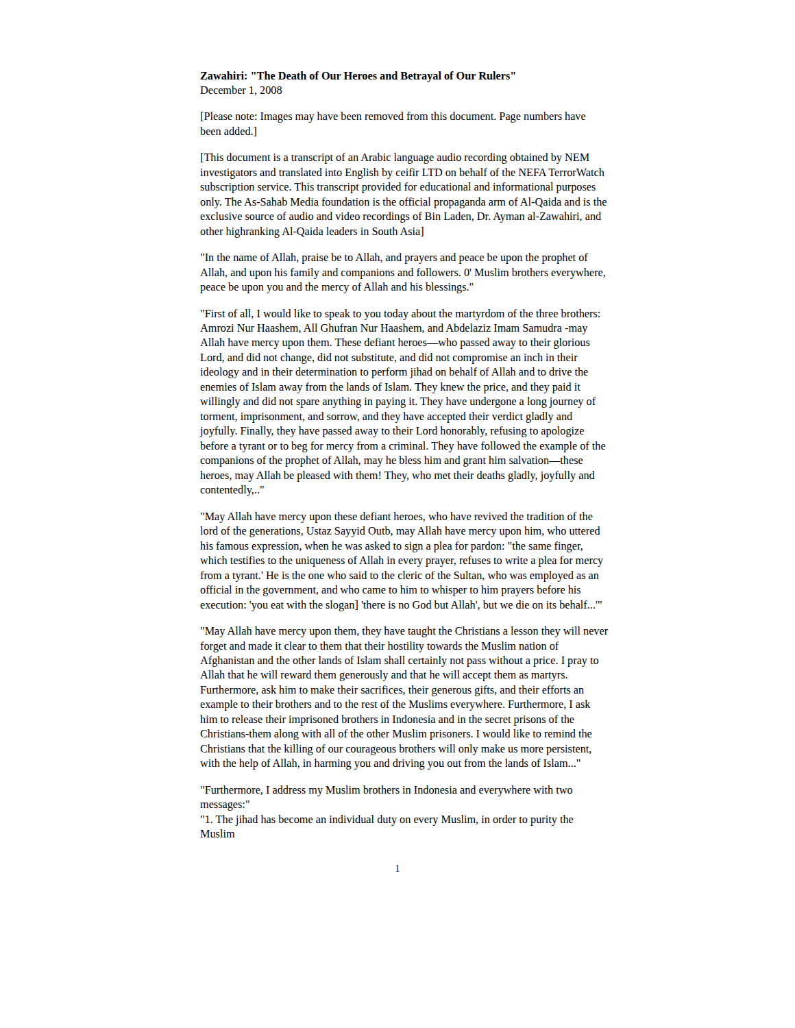Zawahiri: "The Death of Our Heroes and Betrayal of Our Rulers"
December 1, 2008
[Please note: Images may have been removed from this document. Page numbers have been added.]
[This document is a transcript of an Arabic language audio recording obtained by NEM investigators and translated into English by ceifir LTD on behalf of the NEFA TerrorWatch subscription service. This transcript provided for educational and informational purposes only. The As-Sahab Media foundation is the official propaganda arm of Al-Qaida and is the exclusive source of audio and video recordings of Bin Laden, Dr. Ayman al-Zawahiri, and other highranking Al-Qaida leaders in South Asia]
"In the name of Allah, praise be to Allah, and prayers and peace be upon the prophet of Allah, and upon his family and companions and followers. 0' Muslim brothers everywhere, peace be upon you and the mercy of Allah and his blessings."
"First of all, I would like to speak to you today about the martyrdom of the three brothers: Amrozi Nur Haashem, All Ghufran Nur Haashem, and Abdelaziz Imam Samudra -may Allah have mercy upon them. These defiant heroes—who passed away to their glorious Lord, and did not change, did not substitute, and did not compromise an inch in their ideology and in their determination to perform jihad on behalf of Allah and to drive the enemies of Islam away from the lands of Islam. They knew the price, and they paid it willingly and did not spare anything in paying it. They have undergone a long journey of torment, imprisonment, and sorrow, and they have accepted their verdict gladly and joyfully. Finally, they have passed away to their Lord honorably, refusing to apologize before a tyrant or to beg for mercy from a criminal. They have followed the example of the companions of the prophet of Allah, may he bless him and grant him salvation—these heroes, may Allah be pleased with them! They, who met their deaths gladly, joyfully and contentedly,.."
"May Allah have mercy upon these defiant heroes, who have revived the tradition of the lord of the generations, Ustaz Sayyid Outb, may Allah have mercy upon him, who uttered his famous expression, when he was asked to sign a plea for pardon: "the same finger, which testifies to the uniqueness of Allah in every prayer, refuses to write a plea for mercy from a tyrant.' He is the one who said to the cleric of the Sultan, who was employed as an official in the government, and who came to him to whisper to him prayers before his execution: 'you eat with the slogan] 'there is no God but Allah', but we die on its behalf...'"
"May Allah have mercy upon them, they have taught the Christians a lesson they will never forget and made it clear to them that their hostility towards the Muslim nation of Afghanistan and the other lands of Islam shall certainly not pass without a price. I pray to Allah that he will reward them generously and that he will accept them as martyrs. Furthermore, ask him to make their sacrifices, their generous gifts, and their efforts an example to their brothers and to the rest of the Muslims everywhere. Furthermore, I ask him to release their imprisoned brothers in Indonesia and in the secret prisons of the Christians-them along with all of the other Muslim prisoners. I would like to remind the Christians that the killing of our courageous brothers will only make us more persistent, with the help of Allah, in harming you and driving you out from the lands of Islam..."
"Furthermore, I address my Muslim brothers in Indonesia and everywhere with two messages:"
"1. The jihad has become an individual duty on every Muslim, in order to purity the Muslim
1